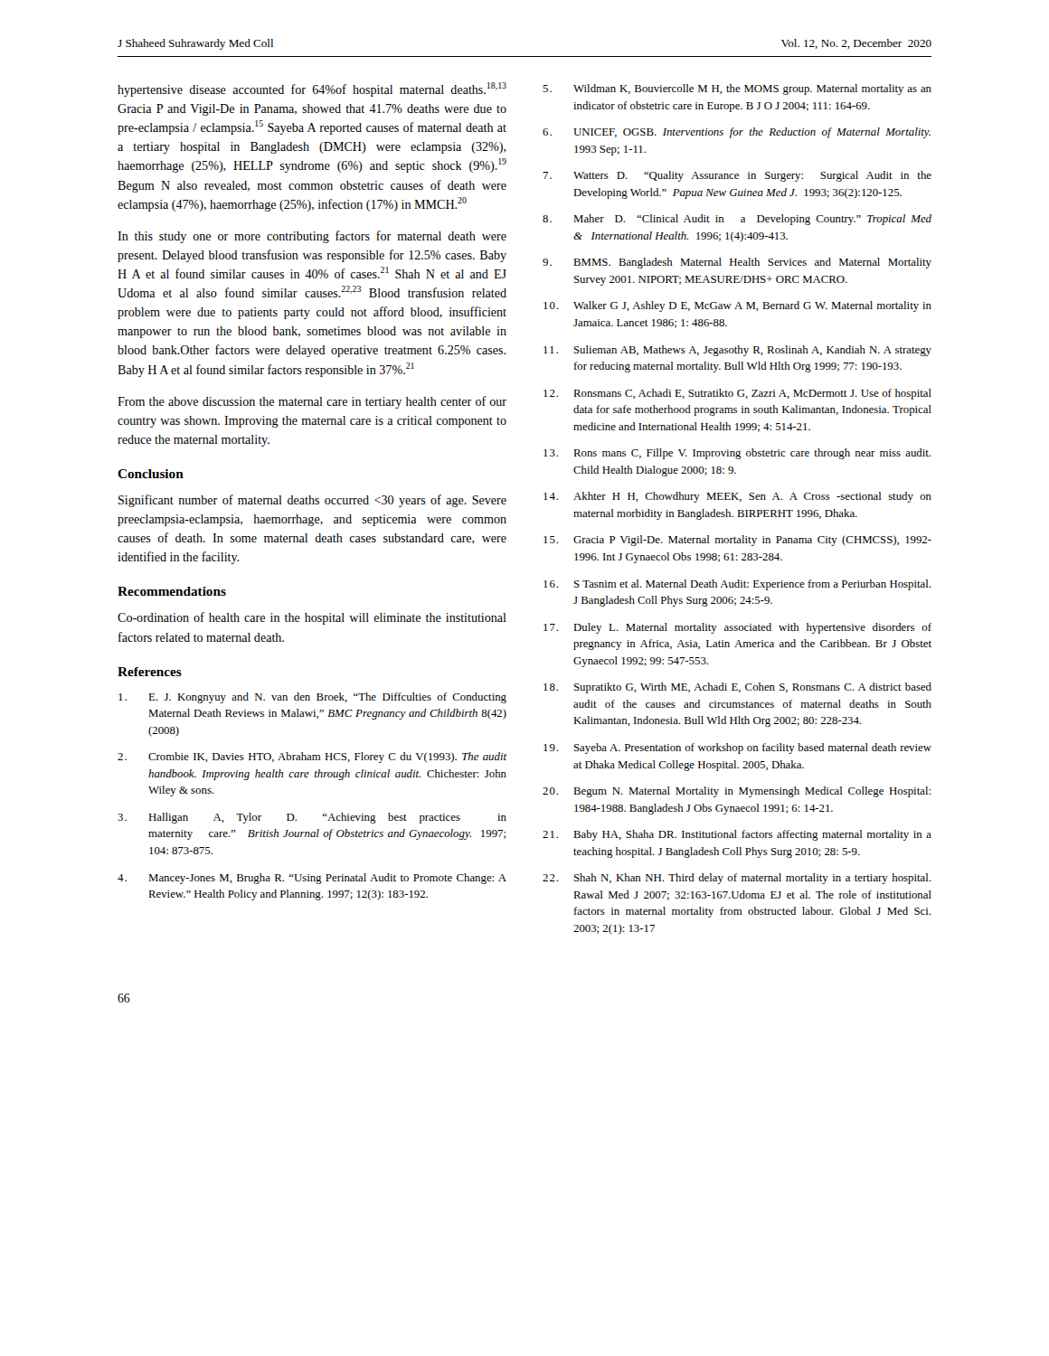J Shaheed Suhrawardy Med Coll
Vol. 12, No. 2, December 2020
hypertensive disease accounted for 64%of hospital maternal deaths.18,13 Gracia P and Vigil-De in Panama, showed that 41.7% deaths were due to pre-eclampsia / eclampsia.15 Sayeba A reported causes of maternal death at a tertiary hospital in Bangladesh (DMCH) were eclampsia (32%), haemorrhage (25%), HELLP syndrome (6%) and septic shock (9%).19 Begum N also revealed, most common obstetric causes of death were eclampsia (47%), haemorrhage (25%), infection (17%) in MMCH.20
In this study one or more contributing factors for maternal death were present. Delayed blood transfusion was responsible for 12.5% cases. Baby H A et al found similar causes in 40% of cases.21 Shah N et al and EJ Udoma et al also found similar causes.22,23 Blood transfusion related problem were due to patients party could not afford blood, insufficient manpower to run the blood bank, sometimes blood was not avilable in blood bank.Other factors were delayed operative treatment 6.25% cases. Baby H A et al found similar factors responsible in 37%.21
From the above discussion the maternal care in tertiary health center of our country was shown. Improving the maternal care is a critical component to reduce the maternal mortality.
Conclusion
Significant number of maternal deaths occurred <30 years of age. Severe preeclampsia-eclampsia, haemorrhage, and septicemia were common causes of death. In some maternal death cases substandard care, were identified in the facility.
Recommendations
Co-ordination of health care in the hospital will eliminate the institutional factors related to maternal death.
References
E. J. Kongnyuy and N. van den Broek, “The Diffculties of Conducting Maternal Death Reviews in Malawi,” BMC Pregnancy and Childbirth 8(42) (2008)
Crombie IK, Davies HTO, Abraham HCS, Florey C du V(1993). The audit handbook. Improving health care through clinical audit. Chichester: John Wiley & sons.
Halligan A, Tylor D. “Achieving best practices in maternity care.” British Journal of Obstetrics and Gynaecology. 1997; 104: 873-875.
Mancey-Jones M, Brugha R. “Using Perinatal Audit to Promote Change: A Review.” Health Policy and Planning. 1997; 12(3): 183-192.
Wildman K, Bouviercolle M H, the MOMS group. Maternal mortality as an indicator of obstetric care in Europe. B J O J 2004; 111: 164-69.
UNICEF, OGSB. Interventions for the Reduction of Maternal Mortality. 1993 Sep; 1-11.
Watters D. “Quality Assurance in Surgery: Surgical Audit in the Developing World.” Papua New Guinea Med J. 1993; 36(2):120-125.
Maher D. “Clinical Audit in a Developing Country.” Tropical Med & International Health. 1996; 1(4):409-413.
BMMS. Bangladesh Maternal Health Services and Maternal Mortality Survey 2001. NIPORT; MEASURE/DHS+ ORC MACRO.
Walker G J, Ashley D E, McGaw A M, Bernard G W. Maternal mortality in Jamaica. Lancet 1986; 1: 486-88.
Sulieman AB, Mathews A, Jegasothy R, Roslinah A, Kandiah N. A strategy for reducing maternal mortality. Bull Wld Hlth Org 1999; 77: 190-193.
Ronsmans C, Achadi E, Sutratikto G, Zazri A, McDermott J. Use of hospital data for safe motherhood programs in south Kalimantan, Indonesia. Tropical medicine and International Health 1999; 4: 514-21.
Rons mans C, Fillpe V. Improving obstetric care through near miss audit. Child Health Dialogue 2000; 18: 9.
Akhter H H, Chowdhury MEEK, Sen A. A Cross -sectional study on maternal morbidity in Bangladesh. BIRPERHT 1996, Dhaka.
Gracia P Vigil-De. Maternal mortality in Panama City (CHMCSS), 1992-1996. Int J Gynaecol Obs 1998; 61: 283-284.
S Tasnim et al. Maternal Death Audit: Experience from a Periurban Hospital. J Bangladesh Coll Phys Surg 2006; 24:5-9.
Duley L. Maternal mortality associated with hypertensive disorders of pregnancy in Africa, Asia, Latin America and the Caribbean. Br J Obstet Gynaecol 1992; 99: 547-553.
Supratikto G, Wirth ME, Achadi E, Cohen S, Ronsmans C. A district based audit of the causes and circumstances of maternal deaths in South Kalimantan, Indonesia. Bull Wld Hlth Org 2002; 80: 228-234.
Sayeba A. Presentation of workshop on facility based maternal death review at Dhaka Medical College Hospital. 2005, Dhaka.
Begum N. Maternal Mortality in Mymensingh Medical College Hospital: 1984-1988. Bangladesh J Obs Gynaecol 1991; 6: 14-21.
Baby HA, Shaha DR. Institutional factors affecting maternal mortality in a teaching hospital. J Bangladesh Coll Phys Surg 2010; 28: 5-9.
Shah N, Khan NH. Third delay of maternal mortality in a tertiary hospital. Rawal Med J 2007; 32:163-167.Udoma EJ et al. The role of institutional factors in maternal mortality from obstructed labour. Global J Med Sci. 2003; 2(1): 13-17
66